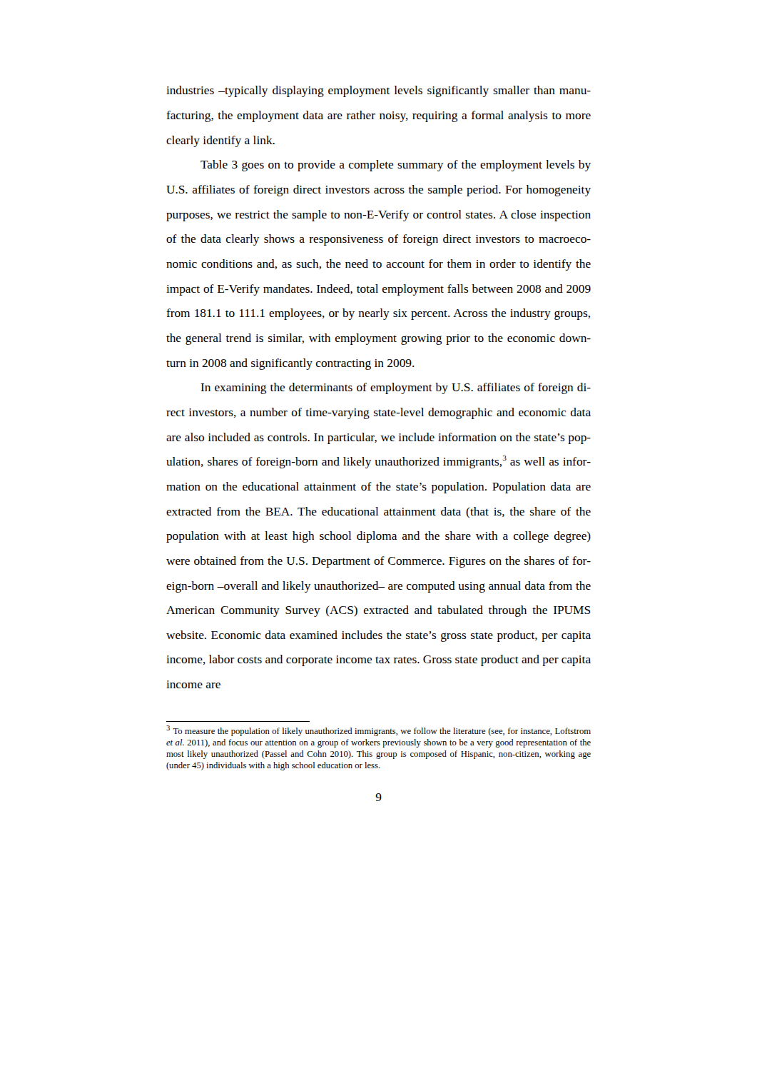industries –typically displaying employment levels significantly smaller than manufacturing, the employment data are rather noisy, requiring a formal analysis to more clearly identify a link.
Table 3 goes on to provide a complete summary of the employment levels by U.S. affiliates of foreign direct investors across the sample period. For homogeneity purposes, we restrict the sample to non-E-Verify or control states. A close inspection of the data clearly shows a responsiveness of foreign direct investors to macroeconomic conditions and, as such, the need to account for them in order to identify the impact of E-Verify mandates. Indeed, total employment falls between 2008 and 2009 from 181.1 to 111.1 employees, or by nearly six percent. Across the industry groups, the general trend is similar, with employment growing prior to the economic downturn in 2008 and significantly contracting in 2009.
In examining the determinants of employment by U.S. affiliates of foreign direct investors, a number of time-varying state-level demographic and economic data are also included as controls. In particular, we include information on the state’s population, shares of foreign-born and likely unauthorized immigrants,3 as well as information on the educational attainment of the state’s population. Population data are extracted from the BEA. The educational attainment data (that is, the share of the population with at least high school diploma and the share with a college degree) were obtained from the U.S. Department of Commerce. Figures on the shares of foreign-born –overall and likely unauthorized– are computed using annual data from the American Community Survey (ACS) extracted and tabulated through the IPUMS website. Economic data examined includes the state’s gross state product, per capita income, labor costs and corporate income tax rates. Gross state product and per capita income are
3 To measure the population of likely unauthorized immigrants, we follow the literature (see, for instance, Loftstrom et al. 2011), and focus our attention on a group of workers previously shown to be a very good representation of the most likely unauthorized (Passel and Cohn 2010). This group is composed of Hispanic, non-citizen, working age (under 45) individuals with a high school education or less.
9